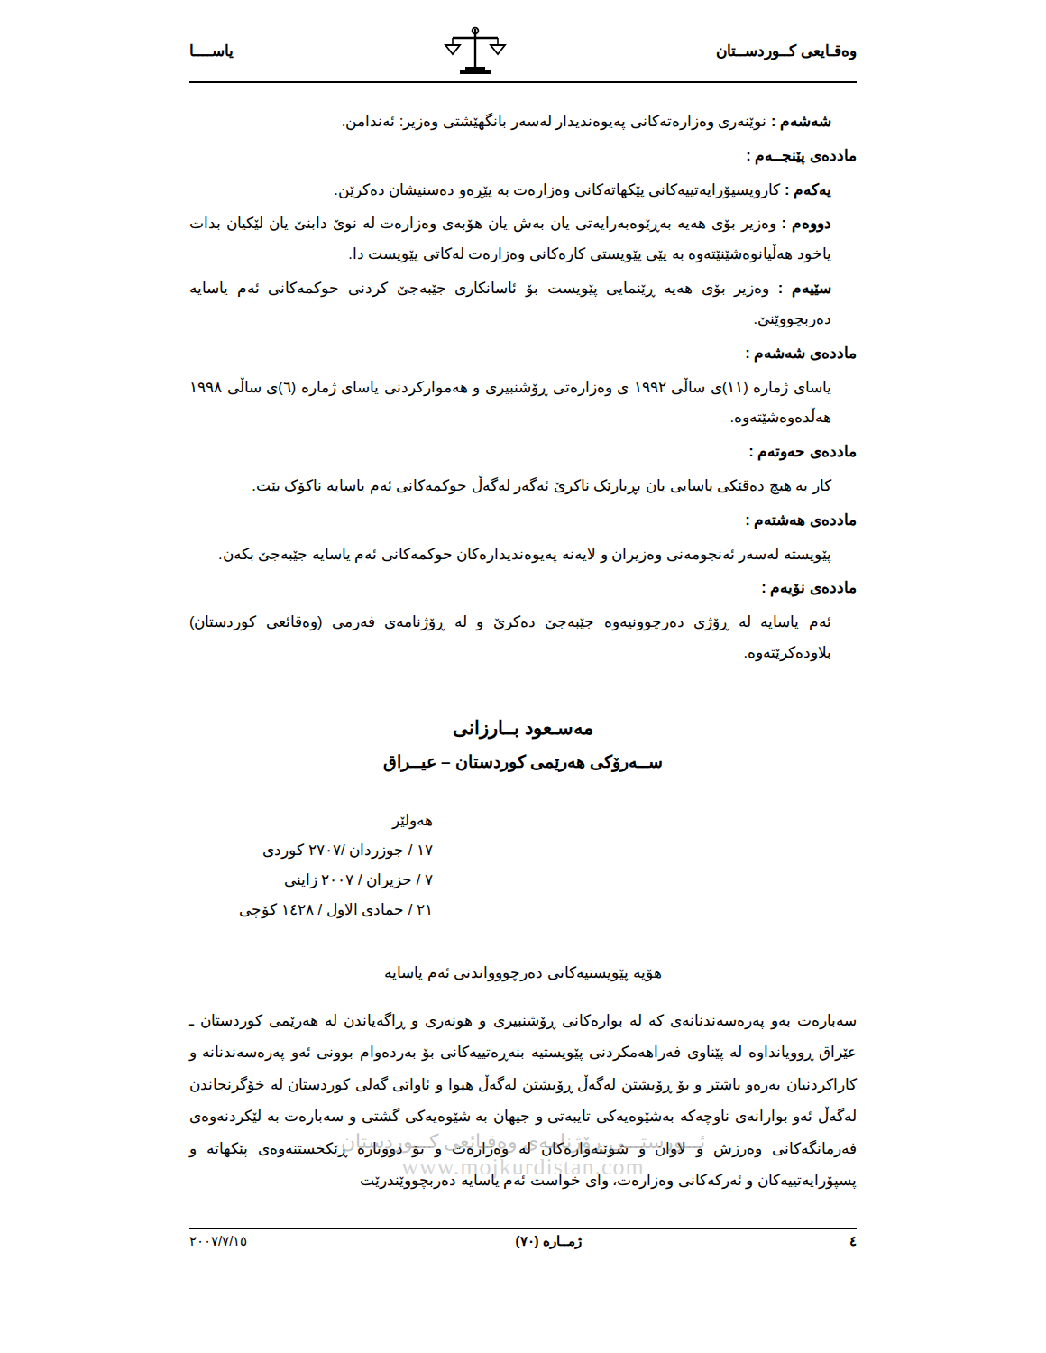وەقـایعی کــوردســتان
یاســــا
شەشەم : نوێنەری وەزارەتەکانی پەیوەندیدار لەسەر بانگهێشتی وەزیر: ئەندامن.
ماددەی پێنجــەم :
یەکەم : کاروپسپۆرایەتییەکانی پێکهاتەکانی وەزارەت بە پێڕەو دەسنیشان دەکرێن.
دووەم : وەزیر بۆی هەیە بەڕێوەبەرایەتی یان بەش یان هۆبەی وەزارەت لە نوێ دابنێ یان لێکیان بدات یاخود هەڵیانوەشێنێتەوە بە پێی پێویستی کارەکانی وەزارەت لەکاتی پێویست دا.
سێیەم : وەزیر بۆی هەیە ڕێنمایی پێویست بۆ ئاسانکاری جێبەجێ کردنی حوکمەکانی ئەم یاسایە دەربچووێنێ.
ماددەی شەشەم :
یاسای ژمارە (١١)ی ساڵی ١٩٩٢ ی وەزارەتی ڕۆشنبیری و هەموارکردنی یاسای ژمارە (٦)ی ساڵی ١٩٩٨ هەڵدەوەشێتەوە.
ماددەی حەوتەم :
کار بە هیچ دەقێکی یاسایی یان بڕیارێک ناکرێ ئەگەر لەگەڵ حوکمەکانی ئەم یاسایە ناکۆک بێت.
ماددەی هەشتەم :
پێویستە لەسەر ئەنجومەنی وەزیران و لایەنە پەیوەندیدارەکان حوکمەکانی ئەم یاسایە جێبەجێ بکەن.
ماددەی نۆیەم :
ئەم یاسایە لە ڕۆژی دەرچوونیەوە جێبەجێ دەکرێ و لە ڕۆژنامەی فەرمی (وەقائعی کوردستان) بلاودەکرێتەوە.
مەسـعود بــارزانی
ســەرۆکی هەرێمی کوردستان – عیــراق
هەولێر
١٧ / جوزردان /٢٧٠٧ کوردی
٧ / حزیران / ٢٠٠٧ زاینی
٢١ / جمادی الاول / ١٤٢٨ کۆچی
هۆیە پێویستیەکانی دەرچووواندنی ئەم یاسایە
سەبارەت بەو پەرەسەندنانەی کە لە بوارەکانی ڕۆشنبیری و هونەری و ڕاگەیاندن لە هەرێمی کوردستان ـ عێراق ڕوویانداوە لە پێناوی فەراهەمکردنی پێویستیە بنەڕەتییەکانی بۆ بەردەوام بوونی ئەو پەرەسەندنانە و کاراکردنیان بەرەو باشتر و بۆ ڕۆیشتن لەگەڵ ڕۆیشتن لەگەڵ هیوا و ئاواتی گەلی کوردستان لە خۆگرنجاندن لەگەڵ ئەو بوارانەی ناوچەکە بەشێوەیەکی تایبەتی و جیهان بە شێوەیەکی گشتی و سەبارەت بە لێکردنەوەی فەرمانگەکانی وەرزش و لاوان و شوێنەوارەکان لە وەزارەت و بۆ دووبارە ڕێکخستنەوەی پێکهاتە و پسپۆرایەتییەکان و ئەرکەکانی وەزارەت، وای خواست ئەم یاسایە دەربچووێندرێت
ئـــورستـــی ڕۆژنامەی وەقـائعی کـــوردستان
www.mojkurdistan.com
٤
ژمــارە (٧٠)
٢٠٠٧/٧/١٥